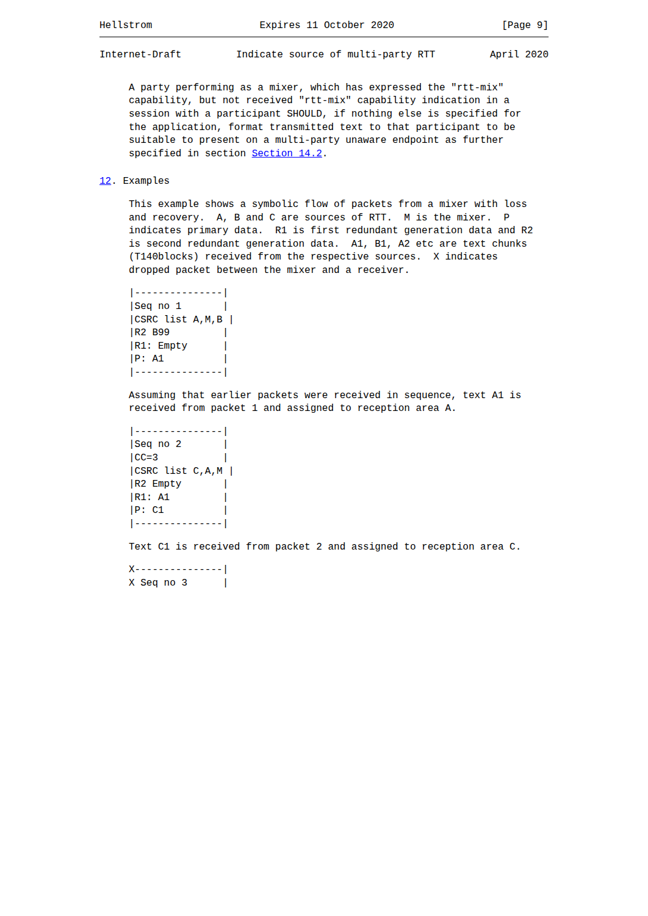Hellstrom Expires 11 October 2020[Page 9]
Internet-Draft Indicate source of multi-party RTT April 2020
A party performing as a mixer, which has expressed the "rtt-mix" capability, but not received "rtt-mix" capability indication in a session with a participant SHOULD, if nothing else is specified for the application, format transmitted text to that participant to be suitable to present on a multi-party unaware endpoint as further specified in section Section 14.2.
12. Examples
This example shows a symbolic flow of packets from a mixer with loss and recovery. A, B and C are sources of RTT. M is the mixer. P indicates primary data. R1 is first redundant generation data and R2 is second redundant generation data. A1, B1, A2 etc are text chunks (T140blocks) received from the respective sources. X indicates dropped packet between the mixer and a receiver.
|---------------|
|Seq no 1       |
|CSRC list A,M,B |
|R2 B99         |
|R1: Empty      |
|P: A1          |
|---------------|
Assuming that earlier packets were received in sequence, text A1 is received from packet 1 and assigned to reception area A.
|---------------|
|Seq no 2       |
|CC=3           |
|CSRC list C,A,M |
|R2 Empty       |
|R1: A1         |
|P: C1          |
|---------------|
Text C1 is received from packet 2 and assigned to reception area C.
X---------------|
X Seq no 3      |